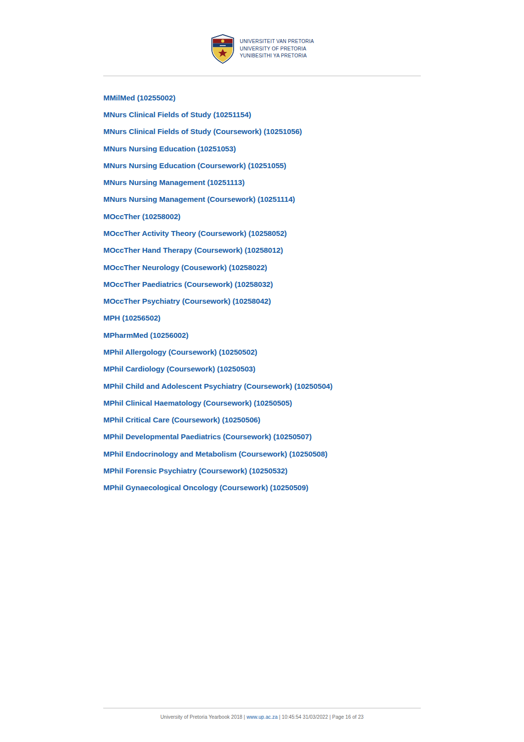UNIVERSITEIT VAN PRETORIA
UNIVERSITY OF PRETORIA
YUNIBESITHI YA PRETORIA
MMilMed (10255002)
MNurs Clinical Fields of Study (10251154)
MNurs Clinical Fields of Study (Coursework) (10251056)
MNurs Nursing Education (10251053)
MNurs Nursing Education (Coursework) (10251055)
MNurs Nursing Management (10251113)
MNurs Nursing Management (Coursework) (10251114)
MOccTher (10258002)
MOccTher Activity Theory (Coursework) (10258052)
MOccTher Hand Therapy (Coursework) (10258012)
MOccTher Neurology (Cousework) (10258022)
MOccTher Paediatrics (Coursework) (10258032)
MOccTher Psychiatry (Coursework) (10258042)
MPH (10256502)
MPharmMed (10256002)
MPhil Allergology (Coursework) (10250502)
MPhil Cardiology (Coursework) (10250503)
MPhil Child and Adolescent Psychiatry (Coursework) (10250504)
MPhil Clinical Haematology (Coursework) (10250505)
MPhil Critical Care (Coursework) (10250506)
MPhil Developmental Paediatrics (Coursework) (10250507)
MPhil Endocrinology and Metabolism (Coursework) (10250508)
MPhil Forensic Psychiatry (Coursework) (10250532)
MPhil Gynaecological Oncology (Coursework) (10250509)
University of Pretoria Yearbook 2018 | www.up.ac.za | 10:45:54 31/03/2022 | Page 16 of 23